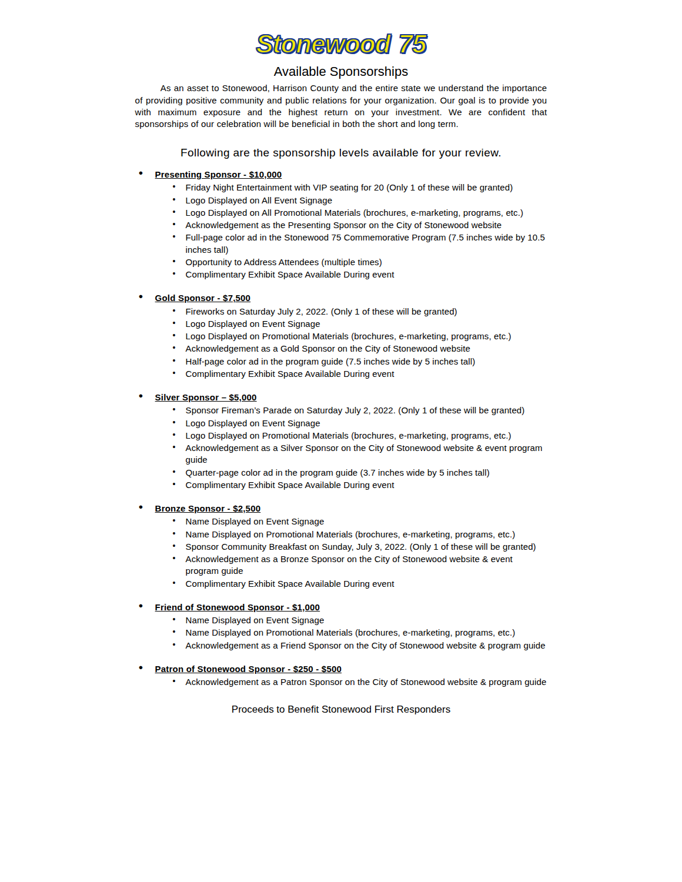Stonewood75
Available Sponsorships
As an asset to Stonewood, Harrison County and the entire state we understand the importance of providing positive community and public relations for your organization. Our goal is to provide you with maximum exposure and the highest return on your investment. We are confident that sponsorships of our celebration will be beneficial in both the short and long term.
Following are the sponsorship levels available for your review.
Presenting Sponsor - $10,000
Friday Night Entertainment with VIP seating for 20 (Only 1 of these will be granted)
Logo Displayed on All Event Signage
Logo Displayed on All Promotional Materials (brochures, e-marketing, programs, etc.)
Acknowledgement as the Presenting Sponsor on the City of Stonewood website
Full-page color ad in the Stonewood 75 Commemorative Program (7.5 inches wide by 10.5 inches tall)
Opportunity to Address Attendees (multiple times)
Complimentary Exhibit Space Available During event
Gold Sponsor - $7,500
Fireworks on Saturday July 2, 2022. (Only 1 of these will be granted)
Logo Displayed on Event Signage
Logo Displayed on Promotional Materials (brochures, e-marketing, programs, etc.)
Acknowledgement as a Gold Sponsor on the City of Stonewood website
Half-page color ad in the program guide (7.5 inches wide by 5 inches tall)
Complimentary Exhibit Space Available During event
Silver Sponsor – $5,000
Sponsor Fireman’s Parade on Saturday July 2, 2022. (Only 1 of these will be granted)
Logo Displayed on Event Signage
Logo Displayed on Promotional Materials (brochures, e-marketing, programs, etc.)
Acknowledgement as a Silver Sponsor on the City of Stonewood website & event program guide
Quarter-page color ad in the program guide (3.7 inches wide by 5 inches tall)
Complimentary Exhibit Space Available During event
Bronze Sponsor - $2,500
Name Displayed on Event Signage
Name Displayed on Promotional Materials (brochures, e-marketing, programs, etc.)
Sponsor Community Breakfast on Sunday, July 3, 2022. (Only 1 of these will be granted)
Acknowledgement as a Bronze Sponsor on the City of Stonewood website & event program guide
Complimentary Exhibit Space Available During event
Friend of Stonewood Sponsor - $1,000
Name Displayed on Event Signage
Name Displayed on Promotional Materials (brochures, e-marketing, programs, etc.)
Acknowledgement as a Friend Sponsor on the City of Stonewood website & program guide
Patron of Stonewood Sponsor - $250 - $500
Acknowledgement as a Patron Sponsor on the City of Stonewood website & program guide
Proceeds to Benefit Stonewood First Responders